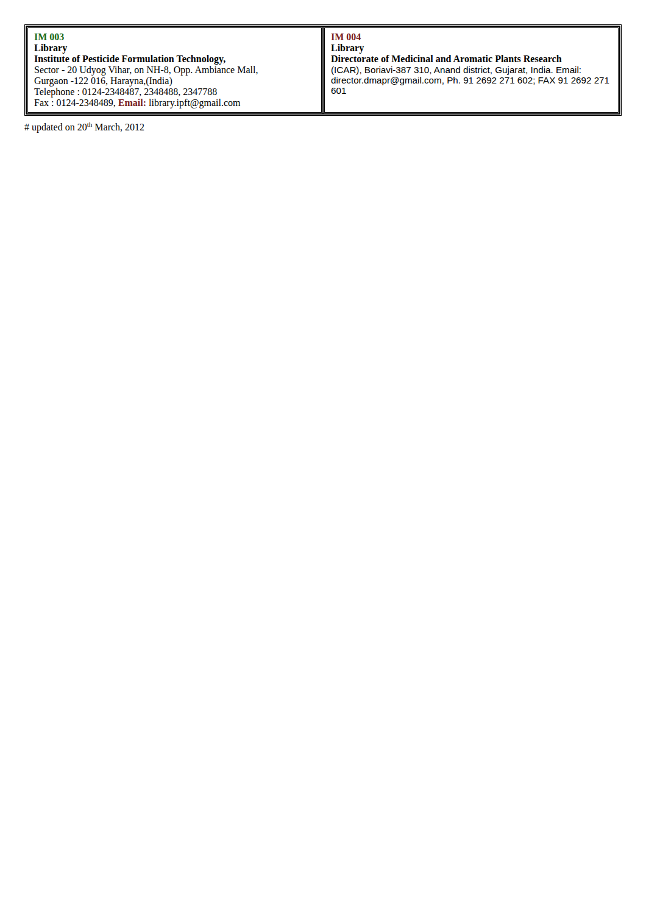| IM 003 Library Institute of Pesticide Formulation Technology, Sector - 20 Udyog Vihar, on NH-8, Opp. Ambiance Mall, Gurgaon -122 016, Harayna,(India) Telephone : 0124-2348487, 2348488, 2347788 Fax : 0124-2348489, Email: library.ipft@gmail.com | IM 004 Library Directorate of Medicinal and Aromatic Plants Research (ICAR), Boriavi-387 310, Anand district, Gujarat, India. Email: director.dmapr@gmail.com, Ph. 91 2692 271 602; FAX 91 2692 271 601 |
# updated on 20th March, 2012